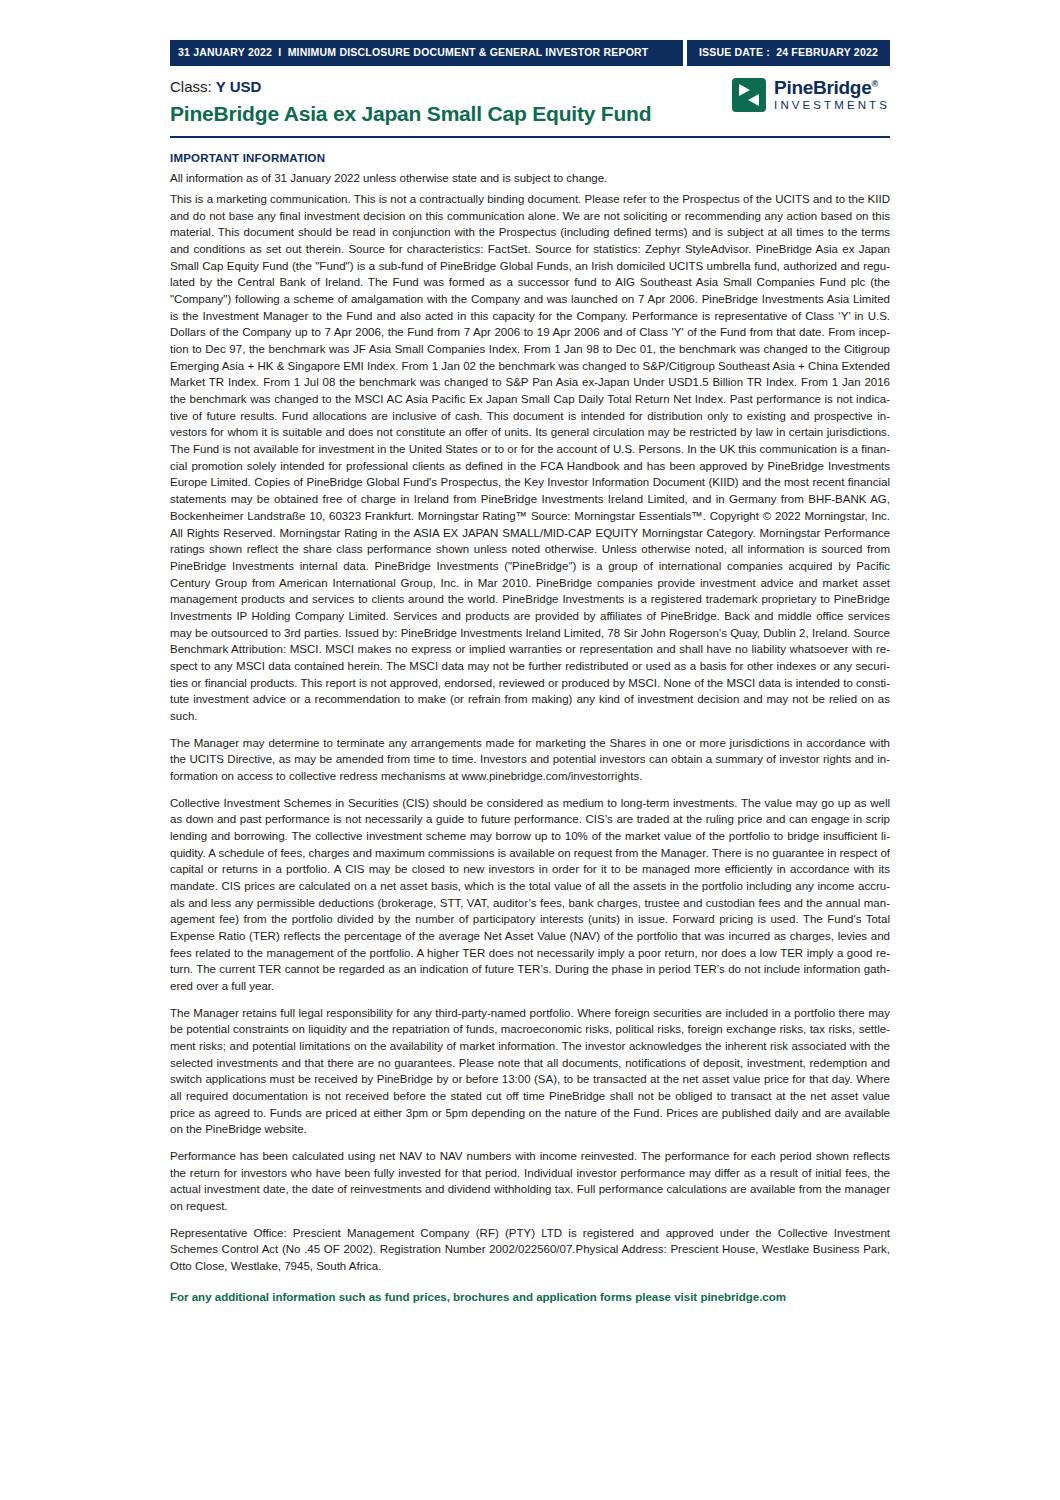31 JANUARY 2022 I MINIMUM DISCLOSURE DOCUMENT & GENERAL INVESTOR REPORT
ISSUE DATE : 24 FEBRUARY 2022
Class: Y USD
PineBridge Asia ex Japan Small Cap Equity Fund
PineBridge®
INVESTMENTS
IMPORTANT INFORMATION
All information as of 31 January 2022 unless otherwise state and is subject to change.
This is a marketing communication. This is not a contractually binding document. Please refer to the Prospectus of the UCITS and to the KIID and do not base any final investment decision on this communication alone. We are not soliciting or recommending any action based on this material. This document should be read in conjunction with the Prospectus (including defined terms) and is subject at all times to the terms and conditions as set out therein. Source for characteristics: FactSet. Source for statistics: Zephyr StyleAdvisor. PineBridge Asia ex Japan Small Cap Equity Fund (the "Fund") is a sub-fund of PineBridge Global Funds, an Irish domiciled UCITS umbrella fund, authorized and regulated by the Central Bank of Ireland. The Fund was formed as a successor fund to AIG Southeast Asia Small Companies Fund plc (the "Company") following a scheme of amalgamation with the Company and was launched on 7 Apr 2006. PineBridge Investments Asia Limited is the Investment Manager to the Fund and also acted in this capacity for the Company. Performance is representative of Class ‘Y’ in U.S. Dollars of the Company up to 7 Apr 2006, the Fund from 7 Apr 2006 to 19 Apr 2006 and of Class 'Y' of the Fund from that date. From inception to Dec 97, the benchmark was JF Asia Small Companies Index. From 1 Jan 98 to Dec 01, the benchmark was changed to the Citigroup Emerging Asia + HK & Singapore EMI Index. From 1 Jan 02 the benchmark was changed to S&P/Citigroup Southeast Asia + China Extended Market TR Index. From 1 Jul 08 the benchmark was changed to S&P Pan Asia ex-Japan Under USD1.5 Billion TR Index. From 1 Jan 2016 the benchmark was changed to the MSCI AC Asia Pacific Ex Japan Small Cap Daily Total Return Net Index. Past performance is not indicative of future results. Fund allocations are inclusive of cash. This document is intended for distribution only to existing and prospective investors for whom it is suitable and does not constitute an offer of units. Its general circulation may be restricted by law in certain jurisdictions. The Fund is not available for investment in the United States or to or for the account of U.S. Persons. In the UK this communication is a financial promotion solely intended for professional clients as defined in the FCA Handbook and has been approved by PineBridge Investments Europe Limited. Copies of PineBridge Global Fund's Prospectus, the Key Investor Information Document (KIID) and the most recent financial statements may be obtained free of charge in Ireland from PineBridge Investments Ireland Limited, and in Germany from BHF-BANK AG, Bockenheimer Landstraße 10, 60323 Frankfurt. Morningstar Rating™ Source: Morningstar Essentials™. Copyright © 2022 Morningstar, Inc. All Rights Reserved. Morningstar Rating in the ASIA EX JAPAN SMALL/MID-CAP EQUITY Morningstar Category. Morningstar Performance ratings shown reflect the share class performance shown unless noted otherwise. Unless otherwise noted, all information is sourced from PineBridge Investments internal data. PineBridge Investments ("PineBridge") is a group of international companies acquired by Pacific Century Group from American International Group, Inc. in Mar 2010. PineBridge companies provide investment advice and market asset management products and services to clients around the world. PineBridge Investments is a registered trademark proprietary to PineBridge Investments IP Holding Company Limited. Services and products are provided by affiliates of PineBridge. Back and middle office services may be outsourced to 3rd parties. Issued by: PineBridge Investments Ireland Limited, 78 Sir John Rogerson’s Quay, Dublin 2, Ireland. Source Benchmark Attribution: MSCI. MSCI makes no express or implied warranties or representation and shall have no liability whatsoever with respect to any MSCI data contained herein. The MSCI data may not be further redistributed or used as a basis for other indexes or any securities or financial products. This report is not approved, endorsed, reviewed or produced by MSCI. None of the MSCI data is intended to constitute investment advice or a recommendation to make (or refrain from making) any kind of investment decision and may not be relied on as such.
The Manager may determine to terminate any arrangements made for marketing the Shares in one or more jurisdictions in accordance with the UCITS Directive, as may be amended from time to time. Investors and potential investors can obtain a summary of investor rights and information on access to collective redress mechanisms at www.pinebridge.com/investorrights.
Collective Investment Schemes in Securities (CIS) should be considered as medium to long-term investments. The value may go up as well as down and past performance is not necessarily a guide to future performance. CIS’s are traded at the ruling price and can engage in scrip lending and borrowing. The collective investment scheme may borrow up to 10% of the market value of the portfolio to bridge insufficient liquidity. A schedule of fees, charges and maximum commissions is available on request from the Manager. There is no guarantee in respect of capital or returns in a portfolio. A CIS may be closed to new investors in order for it to be managed more efficiently in accordance with its mandate. CIS prices are calculated on a net asset basis, which is the total value of all the assets in the portfolio including any income accruals and less any permissible deductions (brokerage, STT, VAT, auditor’s fees, bank charges, trustee and custodian fees and the annual management fee) from the portfolio divided by the number of participatory interests (units) in issue. Forward pricing is used. The Fund's Total Expense Ratio (TER) reflects the percentage of the average Net Asset Value (NAV) of the portfolio that was incurred as charges, levies and fees related to the management of the portfolio. A higher TER does not necessarily imply a poor return, nor does a low TER imply a good return. The current TER cannot be regarded as an indication of future TER’s. During the phase in period TER’s do not include information gathered over a full year.
The Manager retains full legal responsibility for any third-party-named portfolio. Where foreign securities are included in a portfolio there may be potential constraints on liquidity and the repatriation of funds, macroeconomic risks, political risks, foreign exchange risks, tax risks, settlement risks; and potential limitations on the availability of market information. The investor acknowledges the inherent risk associated with the selected investments and that there are no guarantees. Please note that all documents, notifications of deposit, investment, redemption and switch applications must be received by PineBridge by or before 13:00 (SA), to be transacted at the net asset value price for that day. Where all required documentation is not received before the stated cut off time PineBridge shall not be obliged to transact at the net asset value price as agreed to. Funds are priced at either 3pm or 5pm depending on the nature of the Fund. Prices are published daily and are available on the PineBridge website.
Performance has been calculated using net NAV to NAV numbers with income reinvested. The performance for each period shown reflects the return for investors who have been fully invested for that period. Individual investor performance may differ as a result of initial fees, the actual investment date, the date of reinvestments and dividend withholding tax. Full performance calculations are available from the manager on request.
Representative Office: Prescient Management Company (RF) (PTY) LTD is registered and approved under the Collective Investment Schemes Control Act (No .45 OF 2002). Registration Number 2002/022560/07.Physical Address: Prescient House, Westlake Business Park, Otto Close, Westlake, 7945, South Africa.
For any additional information such as fund prices, brochures and application forms please visit pinebridge.com